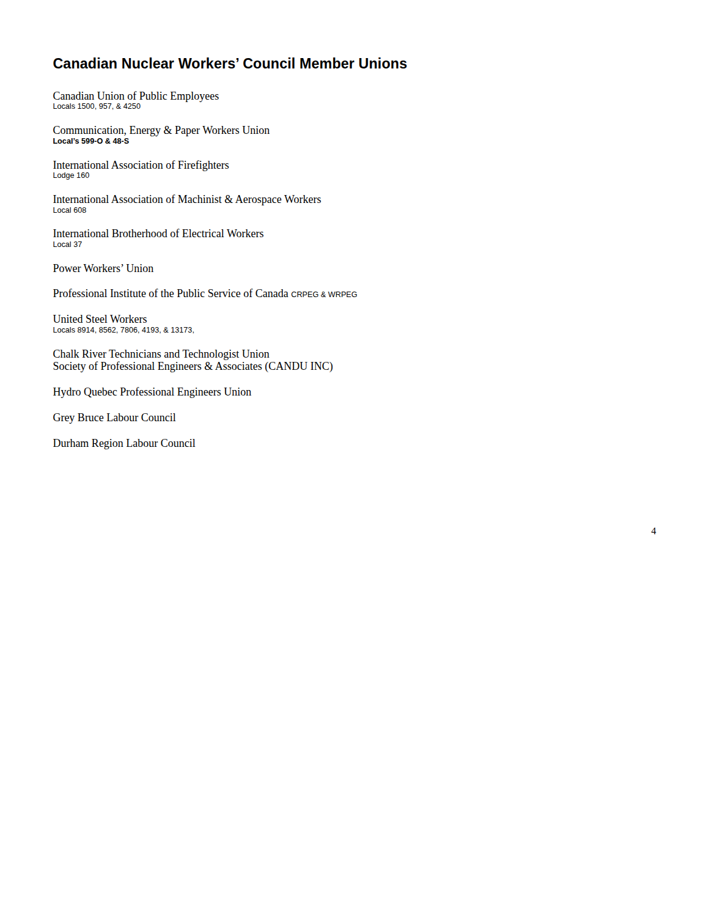Canadian Nuclear Workers’ Council Member Unions
Canadian Union of Public Employees
Locals 1500, 957, & 4250
Communication, Energy & Paper Workers Union
Local’s 599-O & 48-S
International Association of Firefighters
Lodge 160
International Association of Machinist & Aerospace Workers
Local 608
International Brotherhood of Electrical Workers
Local 37
Power Workers’ Union
Professional Institute of the Public Service of Canada CRPEG & WRPEG
United Steel Workers
Locals 8914, 8562, 7806, 4193, & 13173,
Chalk River Technicians and Technologist Union
Society of Professional Engineers & Associates (CANDU INC)
Hydro Quebec Professional Engineers Union
Grey Bruce Labour Council
Durham Region Labour Council
4